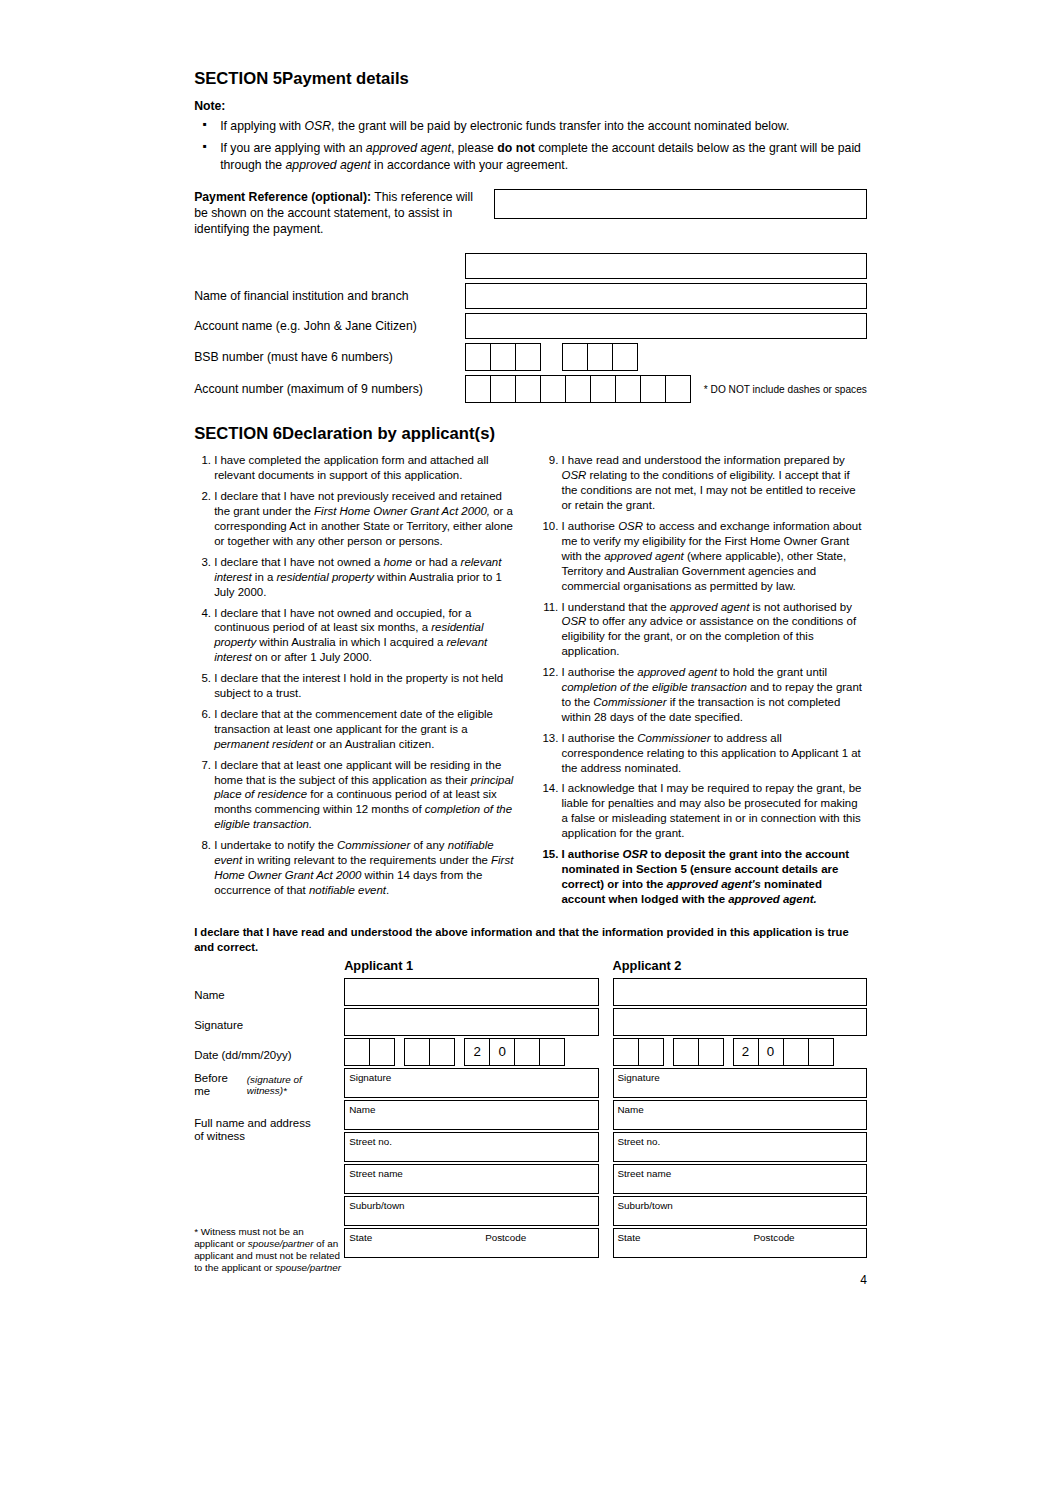SECTION 5 Payment details
Note:
If applying with OSR, the grant will be paid by electronic funds transfer into the account nominated below.
If you are applying with an approved agent, please do not complete the account details below as the grant will be paid through the approved agent in accordance with your agreement.
Payment Reference (optional): This reference will be shown on the account statement, to assist in identifying the payment.
| Name of financial institution and branch | |
| Account name (e.g. John & Jane Citizen) | |
| BSB number (must have 6 numbers) | |
| Account number (maximum of 9 numbers) | * DO NOT include dashes or spaces |
SECTION 6 Declaration by applicant(s)
I have completed the application form and attached all relevant documents in support of this application.
I declare that I have not previously received and retained the grant under the First Home Owner Grant Act 2000, or a corresponding Act in another State or Territory, either alone or together with any other person or persons.
I declare that I have not owned a home or had a relevant interest in a residential property within Australia prior to 1 July 2000.
I declare that I have not owned and occupied, for a continuous period of at least six months, a residential property within Australia in which I acquired a relevant interest on or after 1 July 2000.
I declare that the interest I hold in the property is not held subject to a trust.
I declare that at the commencement date of the eligible transaction at least one applicant for the grant is a permanent resident or an Australian citizen.
I declare that at least one applicant will be residing in the home that is the subject of this application as their principal place of residence for a continuous period of at least six months commencing within 12 months of completion of the eligible transaction.
I undertake to notify the Commissioner of any notifiable event in writing relevant to the requirements under the First Home Owner Grant Act 2000 within 14 days from the occurrence of that notifiable event.
I have read and understood the information prepared by OSR relating to the conditions of eligibility. I accept that if the conditions are not met, I may not be entitled to receive or retain the grant.
I authorise OSR to access and exchange information about me to verify my eligibility for the First Home Owner Grant with the approved agent (where applicable), other State, Territory and Australian Government agencies and commercial organisations as permitted by law.
I understand that the approved agent is not authorised by OSR to offer any advice or assistance on the conditions of eligibility for the grant, or on the completion of this application.
I authorise the approved agent to hold the grant until completion of the eligible transaction and to repay the grant to the Commissioner if the transaction is not completed within 28 days of the date specified.
I authorise the Commissioner to address all correspondence relating to this application to Applicant 1 at the address nominated.
I acknowledge that I may be required to repay the grant, be liable for penalties and may also be prosecuted for making a false or misleading statement in or in connection with this application for the grant.
I authorise OSR to deposit the grant into the account nominated in Section 5 (ensure account details are correct) or into the approved agent's nominated account when lodged with the approved agent.
I declare that I have read and understood the above information and that the information provided in this application is true and correct.
Name
Signature
Date (dd/mm/20yy)
Before me
(signature of witness)*
Full name and address
of witness
* Witness must not be an applicant or spouse/partner of an applicant and must not be related to the applicant or spouse/partner
Applicant 1
2
0
Signature
Name
Street no.
Street name
Suburb/town
State Postcode
Applicant 2
2
0
Signature
Name
Street no.
Street name
Suburb/town
State Postcode
4